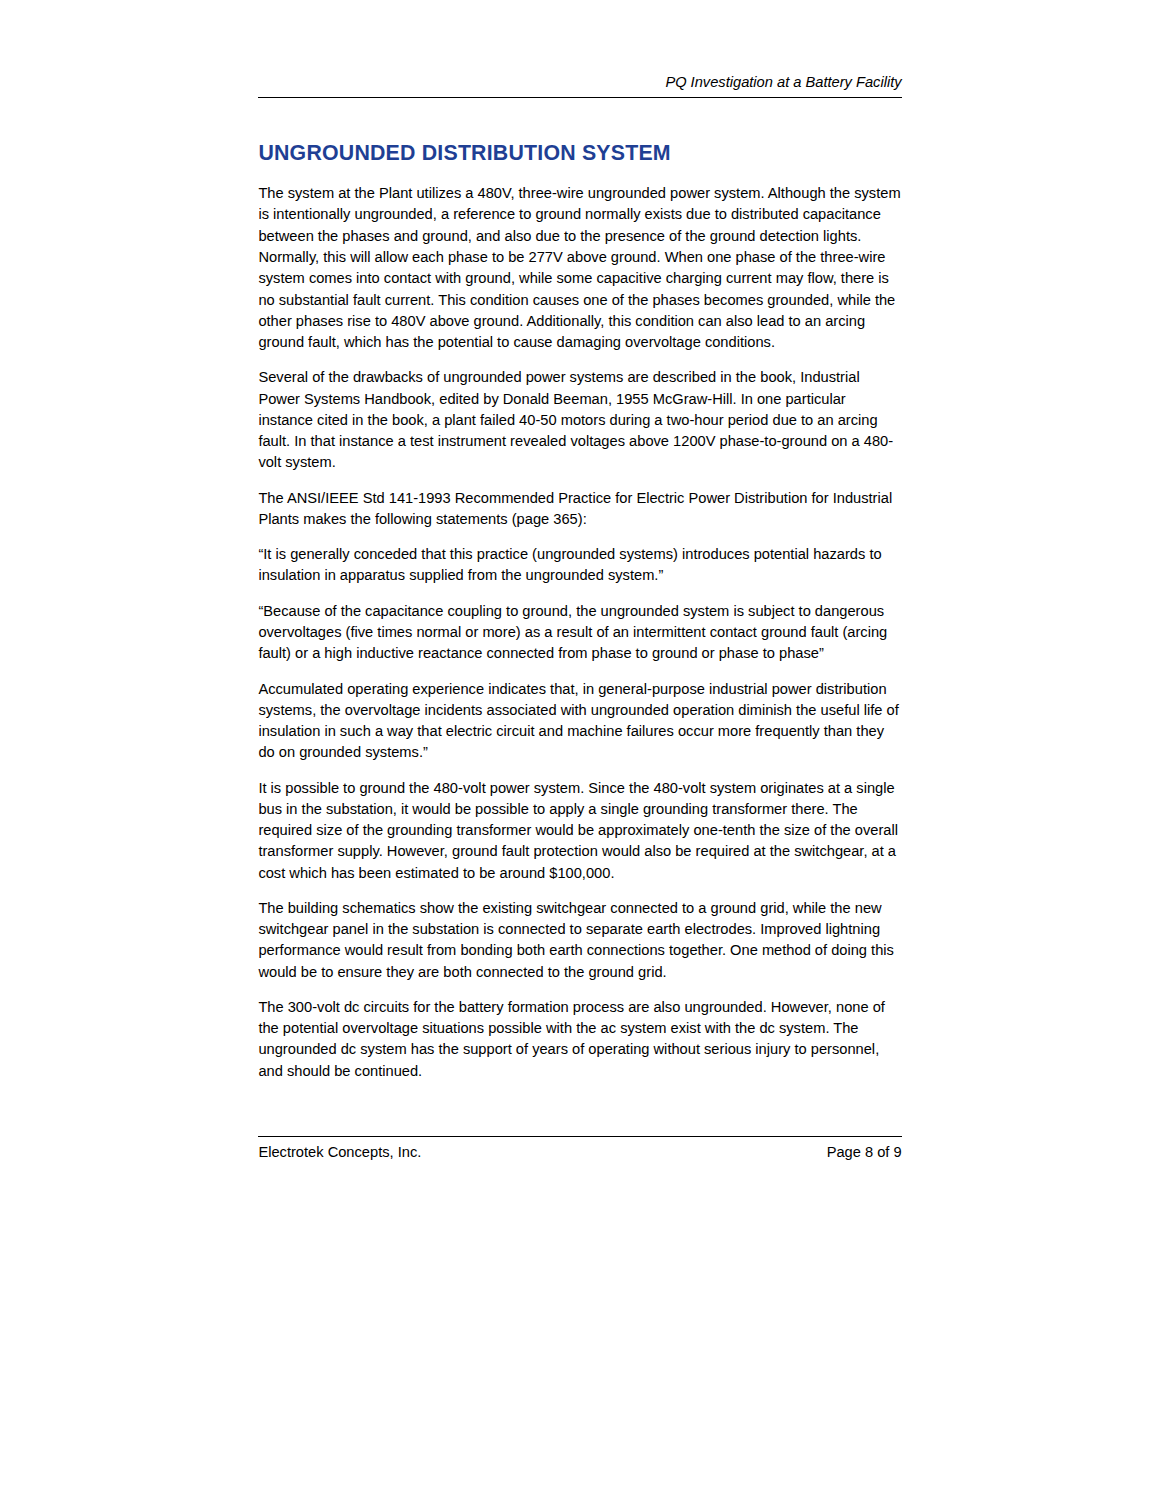PQ Investigation at a Battery Facility
UNGROUNDED DISTRIBUTION SYSTEM
The system at the Plant utilizes a 480V, three-wire ungrounded power system. Although the system is intentionally ungrounded, a reference to ground normally exists due to distributed capacitance between the phases and ground, and also due to the presence of the ground detection lights. Normally, this will allow each phase to be 277V above ground. When one phase of the three-wire system comes into contact with ground, while some capacitive charging current may flow, there is no substantial fault current. This condition causes one of the phases becomes grounded, while the other phases rise to 480V above ground. Additionally, this condition can also lead to an arcing ground fault, which has the potential to cause damaging overvoltage conditions.
Several of the drawbacks of ungrounded power systems are described in the book, Industrial Power Systems Handbook, edited by Donald Beeman, 1955 McGraw-Hill. In one particular instance cited in the book, a plant failed 40-50 motors during a two-hour period due to an arcing fault. In that instance a test instrument revealed voltages above 1200V phase-to-ground on a 480-volt system.
The ANSI/IEEE Std 141-1993 Recommended Practice for Electric Power Distribution for Industrial Plants makes the following statements (page 365):
“It is generally conceded that this practice (ungrounded systems) introduces potential hazards to insulation in apparatus supplied from the ungrounded system.”
“Because of the capacitance coupling to ground, the ungrounded system is subject to dangerous overvoltages (five times normal or more) as a result of an intermittent contact ground fault (arcing fault) or a high inductive reactance connected from phase to ground or phase to phase”
Accumulated operating experience indicates that, in general-purpose industrial power distribution systems, the overvoltage incidents associated with ungrounded operation diminish the useful life of insulation in such a way that electric circuit and machine failures occur more frequently than they do on grounded systems.”
It is possible to ground the 480-volt power system. Since the 480-volt system originates at a single bus in the substation, it would be possible to apply a single grounding transformer there. The required size of the grounding transformer would be approximately one-tenth the size of the overall transformer supply. However, ground fault protection would also be required at the switchgear, at a cost which has been estimated to be around $100,000.
The building schematics show the existing switchgear connected to a ground grid, while the new switchgear panel in the substation is connected to separate earth electrodes. Improved lightning performance would result from bonding both earth connections together. One method of doing this would be to ensure they are both connected to the ground grid.
The 300-volt dc circuits for the battery formation process are also ungrounded. However, none of the potential overvoltage situations possible with the ac system exist with the dc system. The ungrounded dc system has the support of years of operating without serious injury to personnel, and should be continued.
Electrotek Concepts, Inc. Page 8 of 9